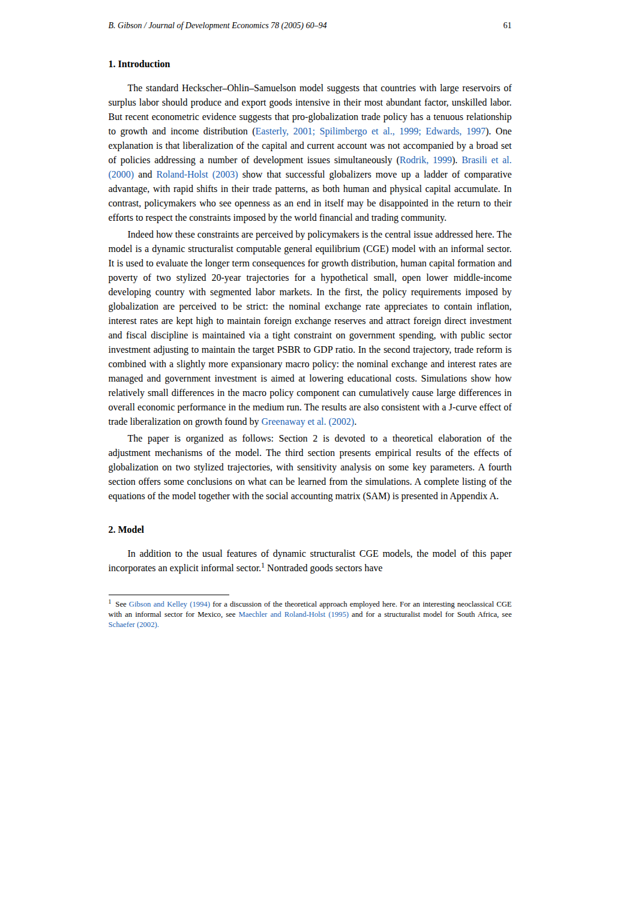B. Gibson / Journal of Development Economics 78 (2005) 60–94 61
1. Introduction
The standard Heckscher–Ohlin–Samuelson model suggests that countries with large reservoirs of surplus labor should produce and export goods intensive in their most abundant factor, unskilled labor. But recent econometric evidence suggests that pro-globalization trade policy has a tenuous relationship to growth and income distribution (Easterly, 2001; Spilimbergo et al., 1999; Edwards, 1997). One explanation is that liberalization of the capital and current account was not accompanied by a broad set of policies addressing a number of development issues simultaneously (Rodrik, 1999). Brasili et al. (2000) and Roland-Holst (2003) show that successful globalizers move up a ladder of comparative advantage, with rapid shifts in their trade patterns, as both human and physical capital accumulate. In contrast, policymakers who see openness as an end in itself may be disappointed in the return to their efforts to respect the constraints imposed by the world financial and trading community.
Indeed how these constraints are perceived by policymakers is the central issue addressed here. The model is a dynamic structuralist computable general equilibrium (CGE) model with an informal sector. It is used to evaluate the longer term consequences for growth distribution, human capital formation and poverty of two stylized 20-year trajectories for a hypothetical small, open lower middle-income developing country with segmented labor markets. In the first, the policy requirements imposed by globalization are perceived to be strict: the nominal exchange rate appreciates to contain inflation, interest rates are kept high to maintain foreign exchange reserves and attract foreign direct investment and fiscal discipline is maintained via a tight constraint on government spending, with public sector investment adjusting to maintain the target PSBR to GDP ratio. In the second trajectory, trade reform is combined with a slightly more expansionary macro policy: the nominal exchange and interest rates are managed and government investment is aimed at lowering educational costs. Simulations show how relatively small differences in the macro policy component can cumulatively cause large differences in overall economic performance in the medium run. The results are also consistent with a J-curve effect of trade liberalization on growth found by Greenaway et al. (2002).
The paper is organized as follows: Section 2 is devoted to a theoretical elaboration of the adjustment mechanisms of the model. The third section presents empirical results of the effects of globalization on two stylized trajectories, with sensitivity analysis on some key parameters. A fourth section offers some conclusions on what can be learned from the simulations. A complete listing of the equations of the model together with the social accounting matrix (SAM) is presented in Appendix A.
2. Model
In addition to the usual features of dynamic structuralist CGE models, the model of this paper incorporates an explicit informal sector.1 Nontraded goods sectors have
1 See Gibson and Kelley (1994) for a discussion of the theoretical approach employed here. For an interesting neoclassical CGE with an informal sector for Mexico, see Maechler and Roland-Holst (1995) and for a structuralist model for South Africa, see Schaefer (2002).